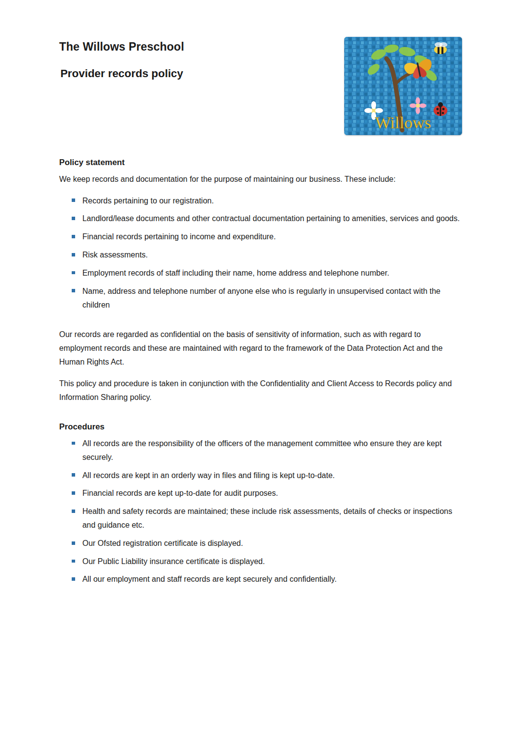Willows
The Willows Preschool
Provider records policy
Policy statement
We keep records and documentation for the purpose of maintaining our business. These include:
Records pertaining to our registration.
Landlord/lease documents and other contractual documentation pertaining to amenities, services and goods.
Financial records pertaining to income and expenditure.
Risk assessments.
Employment records of staff including their name, home address and telephone number.
Name, address and telephone number of anyone else who is regularly in unsupervised contact with the children
Our records are regarded as confidential on the basis of sensitivity of information, such as with regard to employment records and these are maintained with regard to the framework of the Data Protection Act and the Human Rights Act.
This policy and procedure is taken in conjunction with the Confidentiality and Client Access to Records policy and Information Sharing policy.
Procedures
All records are the responsibility of the officers of the management committee who ensure they are kept securely.
All records are kept in an orderly way in files and filing is kept up-to-date.
Financial records are kept up-to-date for audit purposes.
Health and safety records are maintained; these include risk assessments, details of checks or inspections and guidance etc.
Our Ofsted registration certificate is displayed.
Our Public Liability insurance certificate is displayed.
All our employment and staff records are kept securely and confidentially.